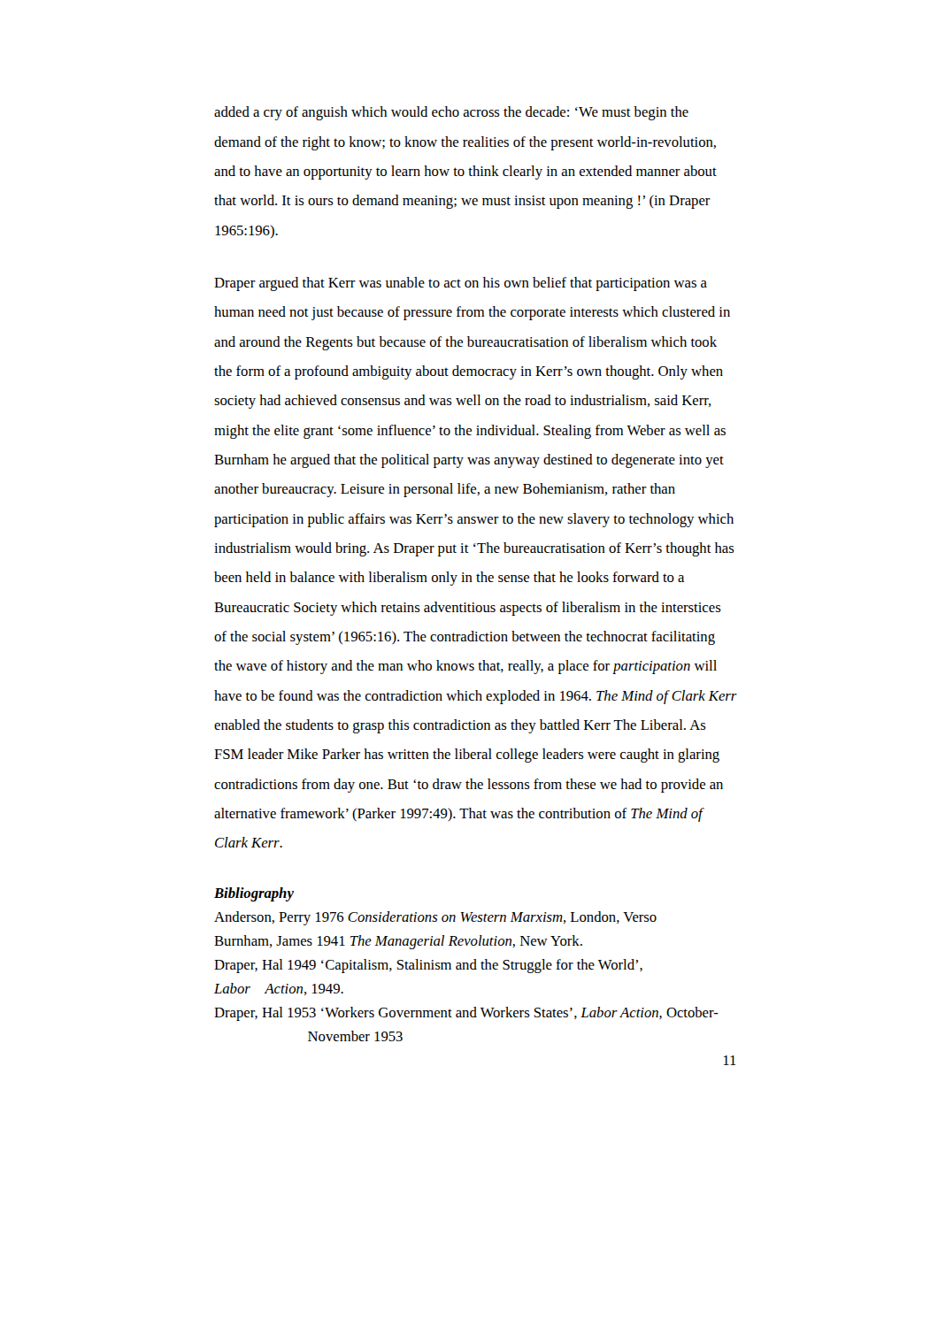added a cry of anguish which would echo across the decade: ‘We must begin the demand of the right to know; to know the realities of the present world-in-revolution, and to have an opportunity to learn how to think clearly in an extended manner about that world. It is ours to demand meaning; we must insist upon meaning !’ (in Draper 1965:196).
Draper argued that Kerr was unable to act on his own belief that participation was a human need not just because of pressure from the corporate interests which clustered in and around the Regents but because of the bureaucratisation of liberalism which took the form of a profound ambiguity about democracy in Kerr’s own thought. Only when society had achieved consensus and was well on the road to industrialism, said Kerr, might the elite grant ‘some influence’ to the individual. Stealing from Weber as well as Burnham he argued that the political party was anyway destined to degenerate into yet another bureaucracy. Leisure in personal life, a new Bohemianism, rather than participation in public affairs was Kerr’s answer to the new slavery to technology which industrialism would bring. As Draper put it ‘The bureaucratisation of Kerr’s thought has been held in balance with liberalism only in the sense that he looks forward to a Bureaucratic Society which retains adventitious aspects of liberalism in the interstices of the social system’ (1965:16). The contradiction between the technocrat facilitating the wave of history and the man who knows that, really, a place for participation will have to be found was the contradiction which exploded in 1964. The Mind of Clark Kerr enabled the students to grasp this contradiction as they battled Kerr The Liberal. As FSM leader Mike Parker has written the liberal college leaders were caught in glaring contradictions from day one. But ‘to draw the lessons from these we had to provide an alternative framework’ (Parker 1997:49). That was the contribution of The Mind of Clark Kerr.
Bibliography
Anderson, Perry 1976 Considerations on Western Marxism, London, Verso
Burnham, James 1941 The Managerial Revolution, New York.
Draper, Hal 1949 ‘Capitalism, Stalinism and the Struggle for the World’, Labor Action, 1949.
Draper, Hal 1953 ‘Workers Government and Workers States’, Labor Action, October-
November 1953
11